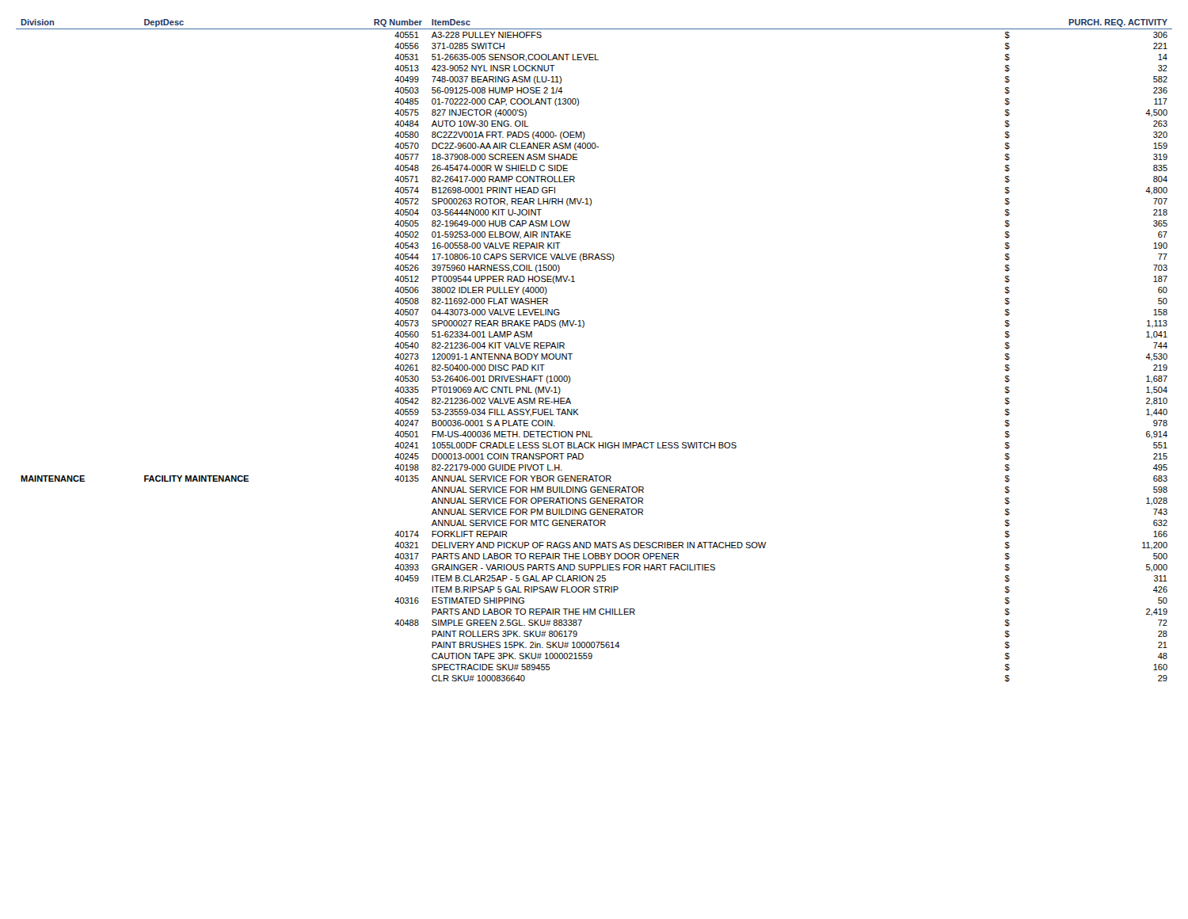| Division | DeptDesc | RQ Number | ItemDesc | PURCH. REQ. ACTIVITY |
| --- | --- | --- | --- | --- |
| | | 40551 | A3-228 PULLEY NIEHOFFS | $ | 306 |
| | | 40556 | 371-0285 SWITCH | $ | 221 |
| | | 40531 | 51-26635-005 SENSOR,COOLANT LEVEL | $ | 14 |
| | | 40513 | 423-9052 NYL INSR LOCKNUT | $ | 32 |
| | | 40499 | 748-0037 BEARING ASM (LU-11) | $ | 582 |
| | | 40503 | 56-09125-008 HUMP HOSE 2 1/4 | $ | 236 |
| | | 40485 | 01-70222-000 CAP, COOLANT (1300) | $ | 117 |
| | | 40575 | 827 INJECTOR (4000'S) | $ | 4,500 |
| | | 40484 | AUTO 10W-30 ENG. OIL | $ | 263 |
| | | 40580 | 8C2Z2V001A FRT. PADS (4000- (OEM) | $ | 320 |
| | | 40570 | DC2Z-9600-AA AIR CLEANER ASM (4000- | $ | 159 |
| | | 40577 | 18-37908-000 SCREEN ASM SHADE | $ | 319 |
| | | 40548 | 26-45474-000R W SHIELD C SIDE | $ | 835 |
| | | 40571 | 82-26417-000 RAMP CONTROLLER | $ | 804 |
| | | 40574 | B12698-0001 PRINT HEAD GFI | $ | 4,800 |
| | | 40572 | SP000263 ROTOR, REAR LH/RH (MV-1) | $ | 707 |
| | | 40504 | 03-56444N000 KIT U-JOINT | $ | 218 |
| | | 40505 | 82-19649-000 HUB CAP ASM LOW | $ | 365 |
| | | 40502 | 01-59253-000 ELBOW, AIR INTAKE | $ | 67 |
| | | 40543 | 16-00558-00 VALVE REPAIR KIT | $ | 190 |
| | | 40544 | 17-10806-10 CAPS SERVICE VALVE (BRASS) | $ | 77 |
| | | 40526 | 3975960 HARNESS,COIL (1500) | $ | 703 |
| | | 40512 | PT009544 UPPER RAD HOSE(MV-1 | $ | 187 |
| | | 40506 | 38002 IDLER PULLEY (4000) | $ | 60 |
| | | 40508 | 82-11692-000 FLAT WASHER | $ | 50 |
| | | 40507 | 04-43073-000 VALVE LEVELING | $ | 158 |
| | | 40573 | SP000027 REAR BRAKE PADS (MV-1) | $ | 1,113 |
| | | 40560 | 51-62334-001 LAMP ASM | $ | 1,041 |
| | | 40540 | 82-21236-004 KIT VALVE REPAIR | $ | 744 |
| | | 40273 | 120091-1 ANTENNA BODY MOUNT | $ | 4,530 |
| | | 40261 | 82-50400-000 DISC PAD KIT | $ | 219 |
| | | 40530 | 53-26406-001 DRIVESHAFT (1000) | $ | 1,687 |
| | | 40335 | PT019069 A/C CNTL PNL (MV-1) | $ | 1,504 |
| | | 40542 | 82-21236-002 VALVE ASM RE-HEA | $ | 2,810 |
| | | 40559 | 53-23559-034 FILL ASSY,FUEL TANK | $ | 1,440 |
| | | 40247 | B00036-0001 S A PLATE COIN. | $ | 978 |
| | | 40501 | FM-US-400036 METH. DETECTION PNL | $ | 6,914 |
| | | 40241 | 1055L00DF CRADLE LESS SLOT BLACK HIGH IMPACT LESS SWITCH BOS | $ | 551 |
| | | 40245 | D00013-0001 COIN TRANSPORT PAD | $ | 215 |
| | | 40198 | 82-22179-000 GUIDE PIVOT L.H. | $ | 495 |
| MAINTENANCE | FACILITY MAINTENANCE | 40135 | ANNUAL SERVICE FOR YBOR GENERATOR | $ | 683 |
| | | | ANNUAL SERVICE FOR HM BUILDING GENERATOR | $ | 598 |
| | | | ANNUAL SERVICE FOR OPERATIONS GENERATOR | $ | 1,028 |
| | | | ANNUAL SERVICE FOR PM BUILDING GENERATOR | $ | 743 |
| | | | ANNUAL SERVICE FOR MTC GENERATOR | $ | 632 |
| | | 40174 | FORKLIFT REPAIR | $ | 166 |
| | | 40321 | DELIVERY AND PICKUP OF RAGS AND MATS AS DESCRIBER IN ATTACHED SOW | $ | 11,200 |
| | | 40317 | PARTS AND LABOR TO REPAIR THE LOBBY DOOR OPENER | $ | 500 |
| | | 40393 | GRAINGER - VARIOUS PARTS AND SUPPLIES FOR HART FACILITIES | $ | 5,000 |
| | | 40459 | ITEM B.CLAR25AP - 5 GAL AP CLARION 25 | $ | 311 |
| | | | ITEM B.RIPSAP 5 GAL RIPSAW FLOOR STRIP | $ | 426 |
| | | 40316 | ESTIMATED SHIPPING | $ | 50 |
| | | | PARTS AND LABOR TO REPAIR THE HM CHILLER | $ | 2,419 |
| | | 40488 | SIMPLE GREEN 2.5GL. SKU# 883387 | $ | 72 |
| | | | PAINT ROLLERS 3PK. SKU# 806179 | $ | 28 |
| | | | PAINT BRUSHES 15PK. 2in. SKU# 1000075614 | $ | 21 |
| | | | CAUTION TAPE 3PK. SKU# 1000021559 | $ | 48 |
| | | | SPECTRACIDE SKU# 589455 | $ | 160 |
| | | | CLR SKU# 1000836640 | $ | 29 |